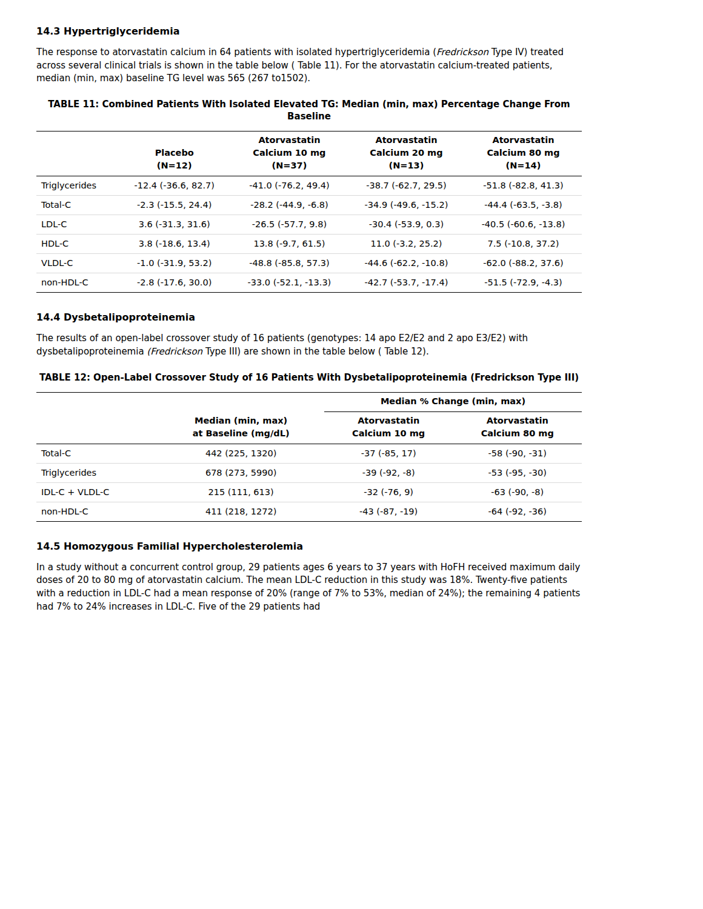14.3 Hypertriglyceridemia
The response to atorvastatin calcium in 64 patients with isolated hypertriglyceridemia (Fredrickson Type IV) treated across several clinical trials is shown in the table below ( Table 11). For the atorvastatin calcium-treated patients, median (min, max) baseline TG level was 565 (267 to1502).
TABLE 11: Combined Patients With Isolated Elevated TG: Median (min, max) Percentage Change From Baseline
| | Placebo (N=12) | Atorvastatin Calcium 10 mg (N=37) | Atorvastatin Calcium 20 mg (N=13) | Atorvastatin Calcium 80 mg (N=14) |
| --- | --- | --- | --- | --- |
| Triglycerides | -12.4 (-36.6, 82.7) | -41.0 (-76.2, 49.4) | -38.7 (-62.7, 29.5) | -51.8 (-82.8, 41.3) |
| Total-C | -2.3 (-15.5, 24.4) | -28.2 (-44.9, -6.8) | -34.9 (-49.6, -15.2) | -44.4 (-63.5, -3.8) |
| LDL-C | 3.6 (-31.3, 31.6) | -26.5 (-57.7, 9.8) | -30.4 (-53.9, 0.3) | -40.5 (-60.6, -13.8) |
| HDL-C | 3.8 (-18.6, 13.4) | 13.8 (-9.7, 61.5) | 11.0 (-3.2, 25.2) | 7.5 (-10.8, 37.2) |
| VLDL-C | -1.0 (-31.9, 53.2) | -48.8 (-85.8, 57.3) | -44.6 (-62.2, -10.8) | -62.0 (-88.2, 37.6) |
| non-HDL-C | -2.8 (-17.6, 30.0) | -33.0 (-52.1, -13.3) | -42.7 (-53.7, -17.4) | -51.5 (-72.9, -4.3) |
14.4 Dysbetalipoproteinemia
The results of an open-label crossover study of 16 patients (genotypes: 14 apo E2/E2 and 2 apo E3/E2) with dysbetalipoproteinemia (Fredrickson Type III) are shown in the table below ( Table 12).
TABLE 12: Open-Label Crossover Study of 16 Patients With Dysbetalipoproteinemia (Fredrickson Type III)
| | | Median % Change (min, max) |
| --- | --- | --- |
| | Median (min, max) at Baseline (mg/dL) | Atorvastatin Calcium 10 mg | Atorvastatin Calcium 80 mg |
| Total-C | 442 (225, 1320) | -37 (-85, 17) | -58 (-90, -31) |
| Triglycerides | 678 (273, 5990) | -39 (-92, -8) | -53 (-95, -30) |
| IDL-C + VLDL-C | 215 (111, 613) | -32 (-76, 9) | -63 (-90, -8) |
| non-HDL-C | 411 (218, 1272) | -43 (-87, -19) | -64 (-92, -36) |
14.5 Homozygous Familial Hypercholesterolemia
In a study without a concurrent control group, 29 patients ages 6 years to 37 years with HoFH received maximum daily doses of 20 to 80 mg of atorvastatin calcium. The mean LDL-C reduction in this study was 18%. Twenty-five patients with a reduction in LDL-C had a mean response of 20% (range of 7% to 53%, median of 24%); the remaining 4 patients had 7% to 24% increases in LDL-C. Five of the 29 patients had